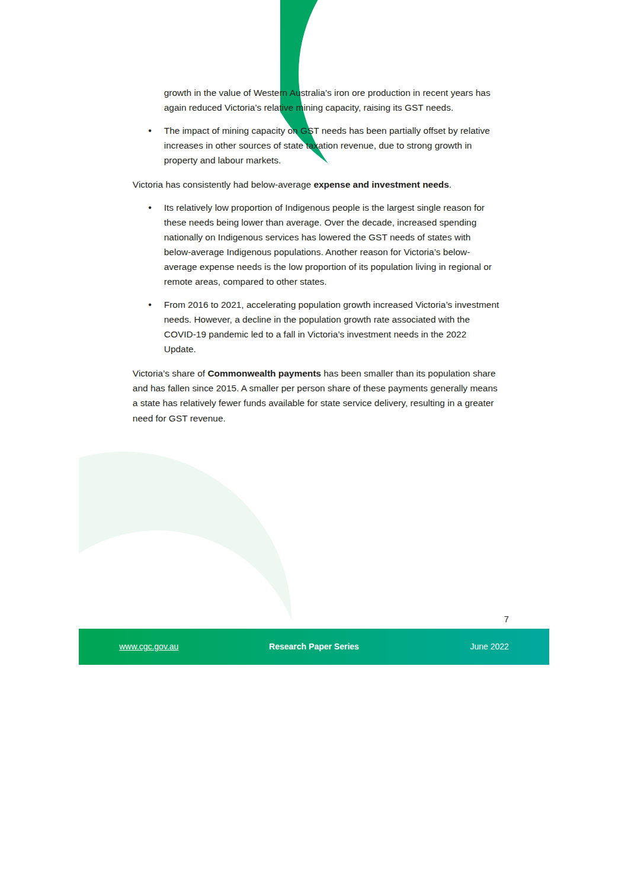growth in the value of Western Australia’s iron ore production in recent years has again reduced Victoria’s relative mining capacity, raising its GST needs.
The impact of mining capacity on GST needs has been partially offset by relative increases in other sources of state taxation revenue, due to strong growth in property and labour markets.
Victoria has consistently had below-average expense and investment needs.
Its relatively low proportion of Indigenous people is the largest single reason for these needs being lower than average. Over the decade, increased spending nationally on Indigenous services has lowered the GST needs of states with below-average Indigenous populations. Another reason for Victoria’s below-average expense needs is the low proportion of its population living in regional or remote areas, compared to other states.
From 2016 to 2021, accelerating population growth increased Victoria’s investment needs. However, a decline in the population growth rate associated with the COVID-19 pandemic led to a fall in Victoria’s investment needs in the 2022 Update.
Victoria’s share of Commonwealth payments has been smaller than its population share and has fallen since 2015. A smaller per person share of these payments generally means a state has relatively fewer funds available for state service delivery, resulting in a greater need for GST revenue.
7
www.cgc.gov.au
Research Paper Series
June 2022